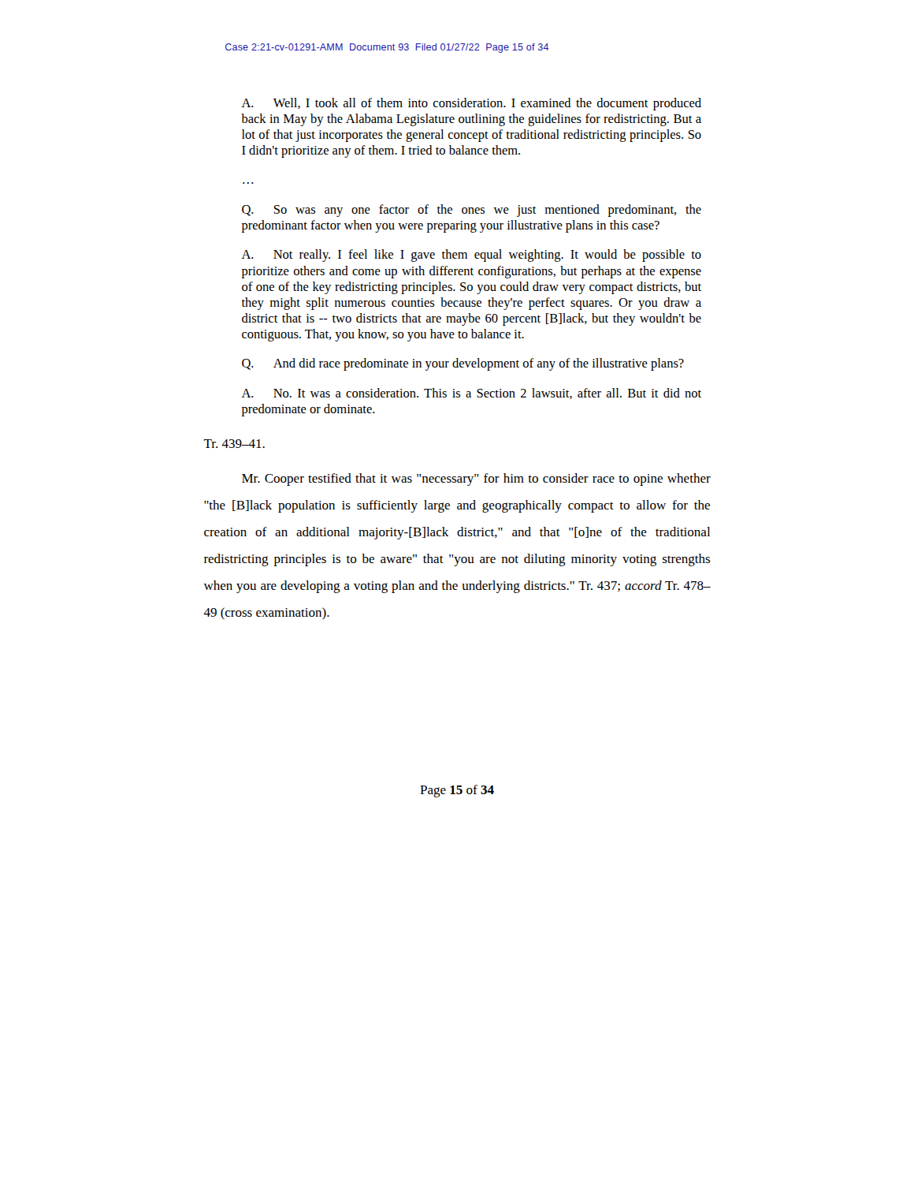Case 2:21-cv-01291-AMM Document 93 Filed 01/27/22 Page 15 of 34
A. Well, I took all of them into consideration. I examined the document produced back in May by the Alabama Legislature outlining the guidelines for redistricting. But a lot of that just incorporates the general concept of traditional redistricting principles. So I didn't prioritize any of them. I tried to balance them.
…
Q. So was any one factor of the ones we just mentioned predominant, the predominant factor when you were preparing your illustrative plans in this case?
A. Not really. I feel like I gave them equal weighting. It would be possible to prioritize others and come up with different configurations, but perhaps at the expense of one of the key redistricting principles. So you could draw very compact districts, but they might split numerous counties because they're perfect squares. Or you draw a district that is -- two districts that are maybe 60 percent [B]lack, but they wouldn't be contiguous. That, you know, so you have to balance it.
Q. And did race predominate in your development of any of the illustrative plans?
A. No. It was a consideration. This is a Section 2 lawsuit, after all. But it did not predominate or dominate.
Tr. 439–41.
Mr. Cooper testified that it was "necessary" for him to consider race to opine whether "the [B]lack population is sufficiently large and geographically compact to allow for the creation of an additional majority-[B]lack district," and that "[o]ne of the traditional redistricting principles is to be aware" that "you are not diluting minority voting strengths when you are developing a voting plan and the underlying districts." Tr. 437; accord Tr. 478–49 (cross examination).
Page 15 of 34